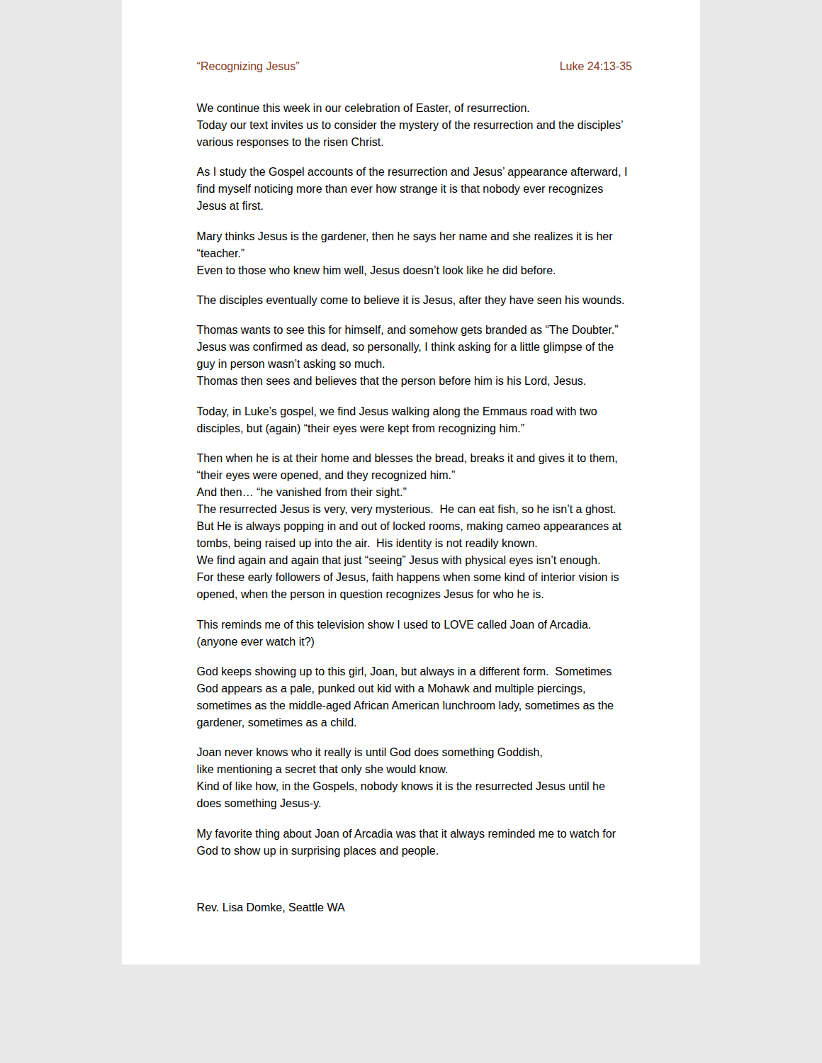“Recognizing Jesus” Luke 24:13-35
We continue this week in our celebration of Easter, of resurrection.
Today our text invites us to consider the mystery of the resurrection and the disciples’ various responses to the risen Christ.
As I study the Gospel accounts of the resurrection and Jesus’ appearance afterward, I find myself noticing more than ever how strange it is that nobody ever recognizes Jesus at first.
Mary thinks Jesus is the gardener, then he says her name and she realizes it is her “teacher.”
Even to those who knew him well, Jesus doesn’t look like he did before.
The disciples eventually come to believe it is Jesus, after they have seen his wounds.
Thomas wants to see this for himself, and somehow gets branded as “The Doubter.”
Jesus was confirmed as dead, so personally, I think asking for a little glimpse of the guy in person wasn’t asking so much.
Thomas then sees and believes that the person before him is his Lord, Jesus.
Today, in Luke’s gospel, we find Jesus walking along the Emmaus road with two disciples, but (again) “their eyes were kept from recognizing him.”
Then when he is at their home and blesses the bread, breaks it and gives it to them, “their eyes were opened, and they recognized him.”
And then… “he vanished from their sight.”
The resurrected Jesus is very, very mysterious. He can eat fish, so he isn’t a ghost. But He is always popping in and out of locked rooms, making cameo appearances at tombs, being raised up into the air. His identity is not readily known.
We find again and again that just “seeing” Jesus with physical eyes isn’t enough.
For these early followers of Jesus, faith happens when some kind of interior vision is opened, when the person in question recognizes Jesus for who he is.
This reminds me of this television show I used to LOVE called Joan of Arcadia. (anyone ever watch it?)
God keeps showing up to this girl, Joan, but always in a different form. Sometimes God appears as a pale, punked out kid with a Mohawk and multiple piercings, sometimes as the middle-aged African American lunchroom lady, sometimes as the gardener, sometimes as a child.
Joan never knows who it really is until God does something Goddish,
like mentioning a secret that only she would know.
Kind of like how, in the Gospels, nobody knows it is the resurrected Jesus until he does something Jesus-y.
My favorite thing about Joan of Arcadia was that it always reminded me to watch for God to show up in surprising places and people.
Rev. Lisa Domke, Seattle WA